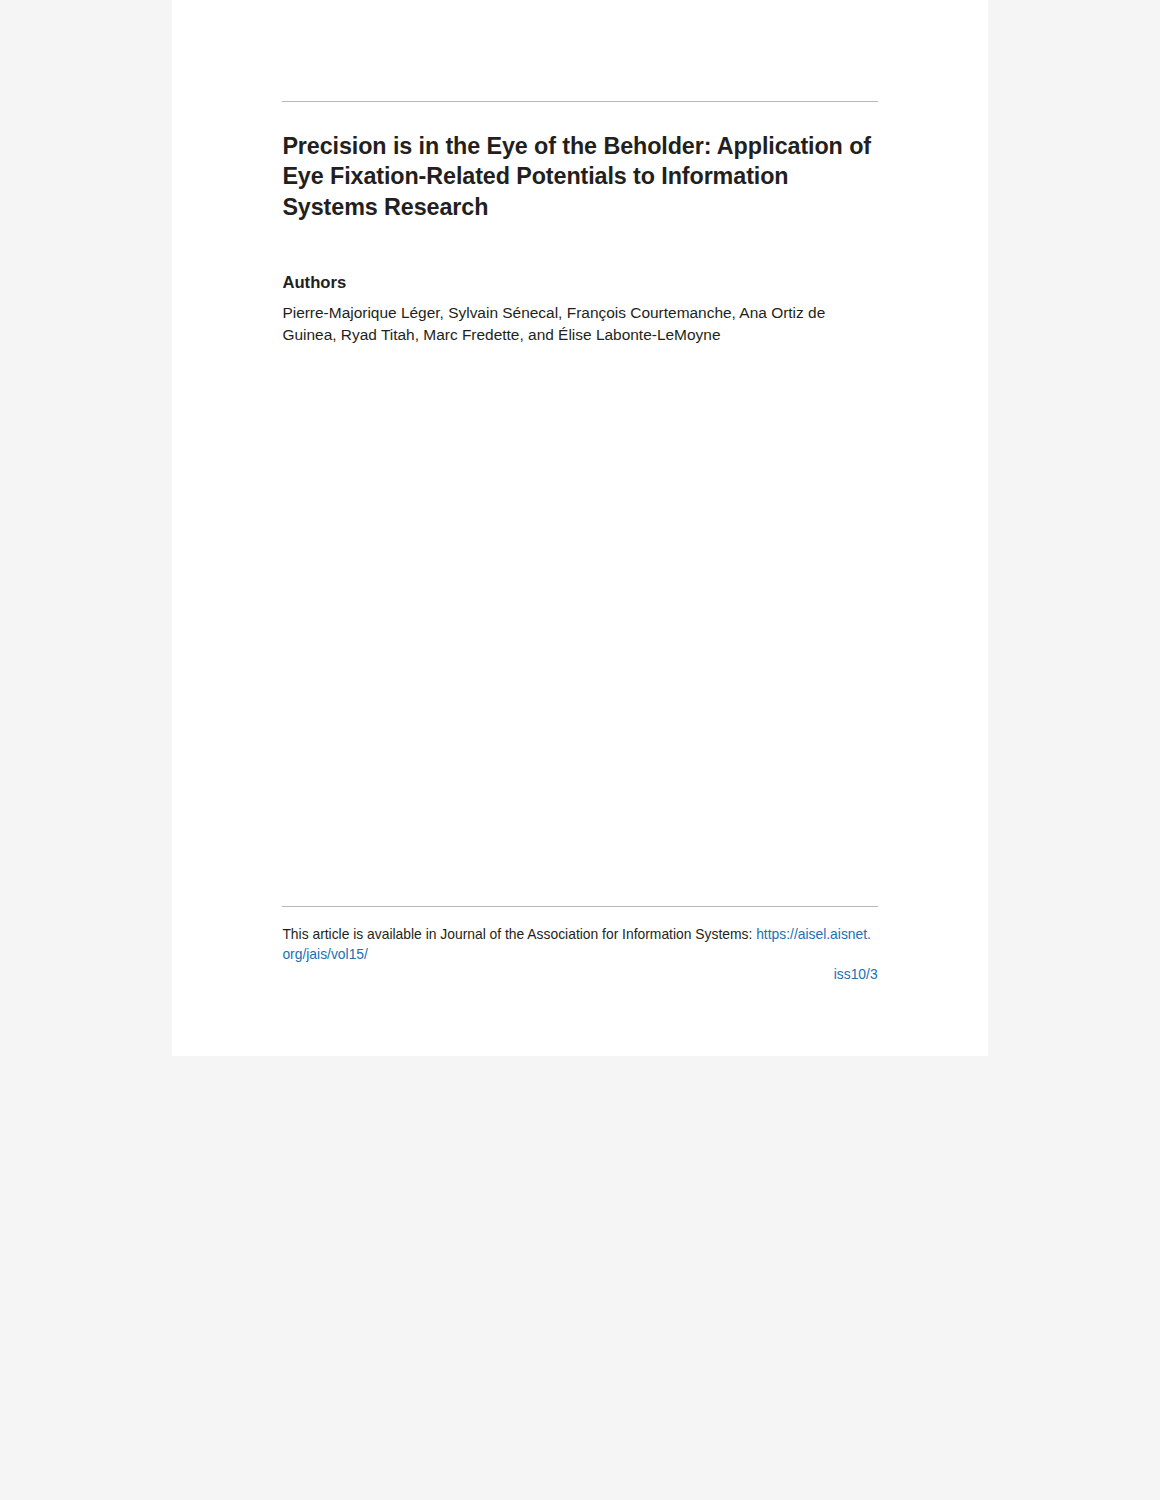Precision is in the Eye of the Beholder: Application of Eye Fixation-Related Potentials to Information Systems Research
Authors
Pierre-Majorique Léger, Sylvain Sénecal, François Courtemanche, Ana Ortiz de Guinea, Ryad Titah, Marc Fredette, and Élise Labonte-LeMoyne
This article is available in Journal of the Association for Information Systems: https://aisel.aisnet.org/jais/vol15/iss10/3